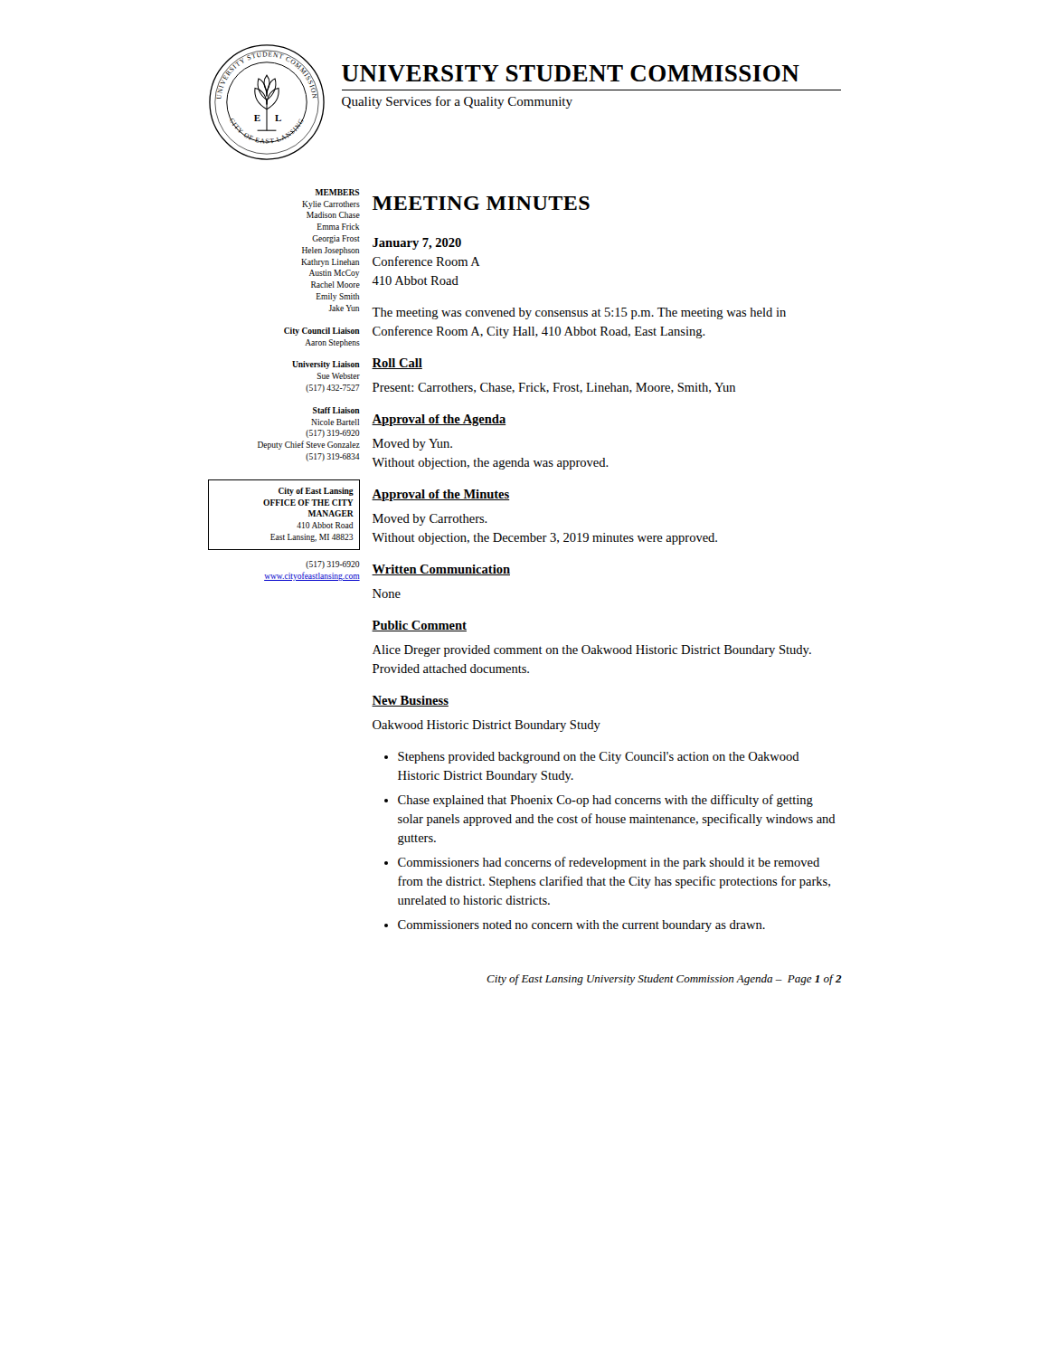UNIVERSITY STUDENT COMMISSION CITY OF EAST LANSING E L
UNIVERSITY STUDENT COMMISSION
Quality Services for a Quality Community
MEMBERS
Kylie Carrothers
Madison Chase
Emma Frick
Georgia Frost
Helen Josephson
Kathryn Linehan
Austin McCoy
Rachel Moore
Emily Smith
Jake Yun
City Council Liaison
Aaron Stephens
University Liaison
Sue Webster
(517) 432-7527
Staff Liaison
Nicole Bartell
(517) 319-6920
Deputy Chief Steve Gonzalez
(517) 319-6834
City of East Lansing
OFFICE OF THE CITY
MANAGER
410 Abbot Road
East Lansing, MI 48823
(517) 319-6920
www.cityofeastlansing.com
MEETING MINUTES
January 7, 2020
Conference Room A
410 Abbot Road
The meeting was convened by consensus at 5:15 p.m. The meeting was held in Conference Room A, City Hall, 410 Abbot Road, East Lansing.
Roll Call
Present: Carrothers, Chase, Frick, Frost, Linehan, Moore, Smith, Yun
Approval of the Agenda
Moved by Yun.
Without objection, the agenda was approved.
Approval of the Minutes
Moved by Carrothers.
Without objection, the December 3, 2019 minutes were approved.
Written Communication
None
Public Comment
Alice Dreger provided comment on the Oakwood Historic District Boundary Study. Provided attached documents.
New Business
Oakwood Historic District Boundary Study
Stephens provided background on the City Council's action on the Oakwood Historic District Boundary Study.
Chase explained that Phoenix Co-op had concerns with the difficulty of getting solar panels approved and the cost of house maintenance, specifically windows and gutters.
Commissioners had concerns of redevelopment in the park should it be removed from the district. Stephens clarified that the City has specific protections for parks, unrelated to historic districts.
Commissioners noted no concern with the current boundary as drawn.
City of East Lansing University Student Commission Agenda – Page 1 of 2